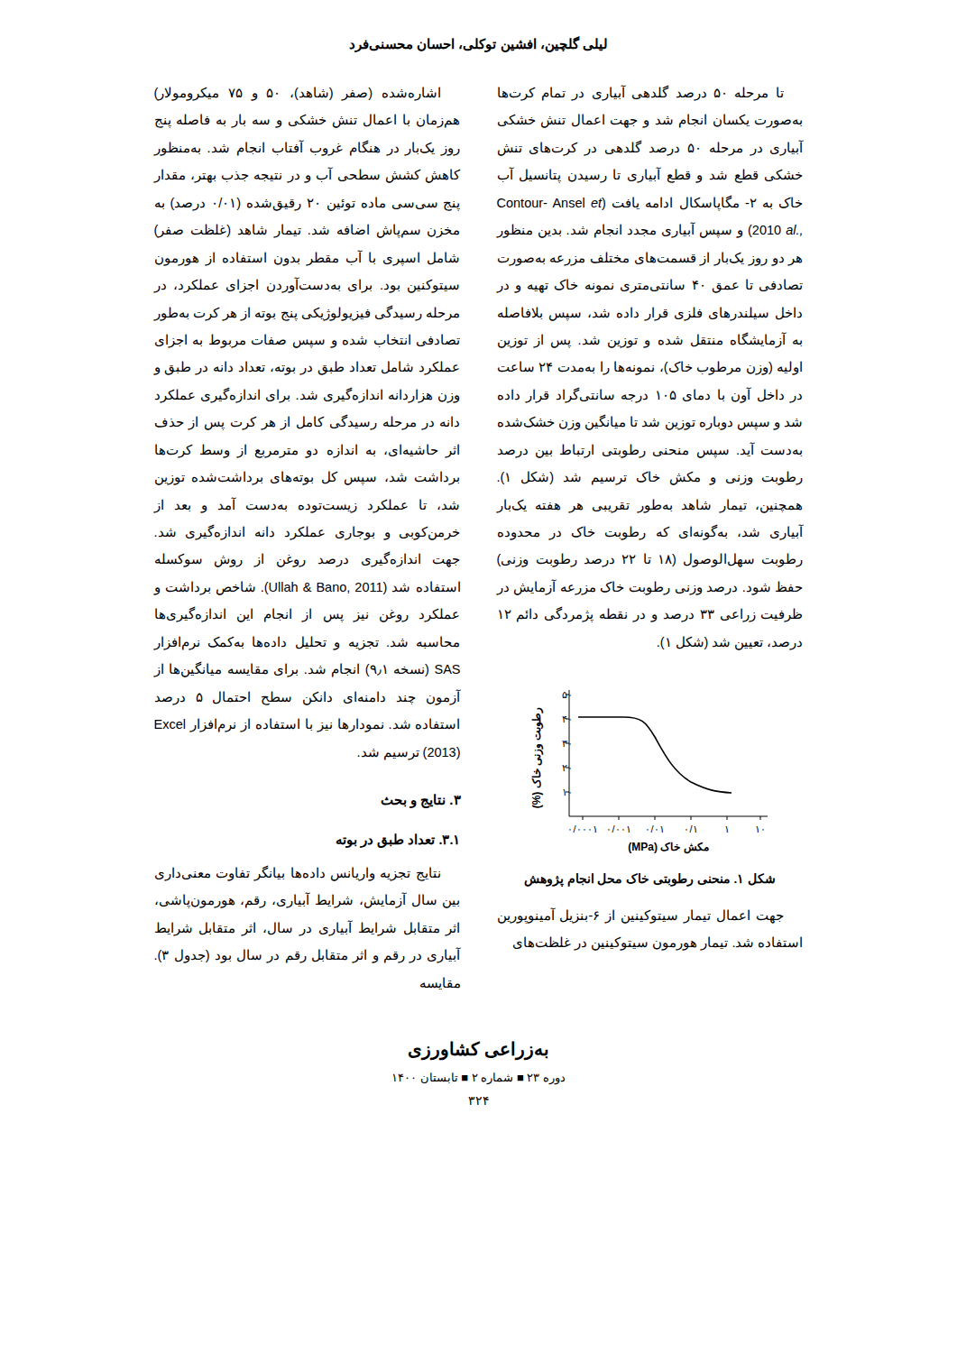لیلی گلچین، افشین توکلی، احسان محسنی‌فرد
تا مرحله ۵۰ درصد گلدهی آبیاری در تمام کرت‌ها به‌صورت یکسان انجام شد و جهت اعمال تنش خشکی آبیاری در مرحله ۵۰ درصد گلدهی در کرت‌های تنش خشکی قطع شد و قطع آبیاری تا رسیدن پتانسیل آب خاک به ۲- مگاپاسکال ادامه یافت (Contour- Ansel et al., 2010) و سپس آبیاری مجدد انجام شد. بدین منظور هر دو روز یک‌بار از قسمت‌های مختلف مزرعه به‌صورت تصادفی تا عمق ۴۰ سانتی‌متری نمونه خاک تهیه و در داخل سیلندرهای فلزی قرار داده شد، سپس بلافاصله به آزمایشگاه منتقل شده و توزین شد. پس از توزین اولیه (وزن مرطوب خاک)، نمونه‌ها را به‌مدت ۲۴ ساعت در داخل آون با دمای ۱۰۵ درجه سانتی‌گراد قرار داده شد و سپس دوباره توزین شد تا میانگین وزن خشک‌شده به‌دست آید. سپس منحنی رطوبتی ارتباط بین درصد رطوبت وزنی و مکش خاک ترسیم شد (شکل ۱). همچنین، تیمار شاهد به‌طور تقریبی هر هفته یک‌بار آبیاری شد، به‌گونه‌ای که رطوبت خاک در محدوده رطوبت سهل‌الوصول (۱۸ تا ۲۲ درصد رطوبت وزنی) حفظ شود. درصد وزنی رطوبت خاک مزرعه آزمایش در ظرفیت زراعی ۳۳ درصد و در نقطه پژمردگی دائم ۱۲ درصد، تعیین شد (شکل ۱).
۵۰ ۴۰ ۳۰ ۲۰ ۱۰ ۰/۰۰۰۱ ۰/۰۰۱ ۰/۰۱ ۰/۱ ۱ ۱۰ مکش خاک (MPa) رطوبت وزنی خاک (%)
شکل ۱. منحنی رطوبتی خاک محل انجام پژوهش
جهت اعمال تیمار سیتوکینین از ۶-بنزیل آمینوپورین استفاده شد. تیمار هورمون سیتوکینین در غلظت‌های
اشاره‌شده (صفر (شاهد)، ۵۰ و ۷۵ میکرومولار) هم‌زمان با اعمال تنش خشکی و سه بار به فاصله پنج روز یک‌بار در هنگام غروب آفتاب انجام شد. به‌منظور کاهش کشش سطحی آب و در نتیجه جذب بهتر، مقدار پنج سی‌سی ماده توئین ۲۰ رقیق‌شده (۰/۰۱ درصد) به مخزن سم‌پاش اضافه شد. تیمار شاهد (غلظت صفر) شامل اسپری با آب مقطر بدون استفاده از هورمون سیتوکنین بود. برای به‌دست‌آوردن اجزای عملکرد، در مرحله رسیدگی فیزیولوژیکی پنج بوته از هر کرت به‌طور تصادفی انتخاب شده و سپس صفات مربوط به اجزای عملکرد شامل تعداد طبق در بوته، تعداد دانه در طبق و وزن هزاردانه اندازه‌گیری شد. برای اندازه‌گیری عملکرد دانه در مرحله رسیدگی کامل از هر کرت پس از حذف اثر حاشیه‌ای، به اندازه دو مترمربع از وسط کرت‌ها برداشت شد، سپس کل بوته‌های برداشت‌شده توزین شد، تا عملکرد زیست‌توده به‌دست آمد و بعد از خرمن‌کوبی و بوجاری عملکرد دانه اندازه‌گیری شد. جهت اندازه‌گیری درصد روغن از روش سوکسله استفاده شد (Ullah & Bano, 2011). شاخص برداشت و عملکرد روغن نیز پس از انجام این اندازه‌گیری‌ها محاسبه شد. تجزیه و تحلیل داده‌ها به‌کمک نرم‌افزار SAS (نسخه ۹٫۱) انجام شد. برای مقایسه میانگین‌ها از آزمون چند دامنه‌ای دانکن سطح احتمال ۵ درصد استفاده شد. نمودارها نیز با استفاده از نرم‌افزار Excel (2013) ترسیم شد.
۳. نتایج و بحث
۳.۱. تعداد طبق در بوته
نتایج تجزیه واریانس داده‌ها بیانگر تفاوت معنی‌داری بین سال آزمایش، شرایط آبیاری، رقم، هورمون‌پاشی، اثر متقابل شرایط آبیاری در سال، اثر متقابل شرایط آبیاری در رقم و اثر متقابل رقم در سال بود (جدول ۳). مقایسه
به‌زراعی کشاورزی
دوره ۲۳ ■ شماره ۲ ■ تابستان ۱۴۰۰
۳۲۴